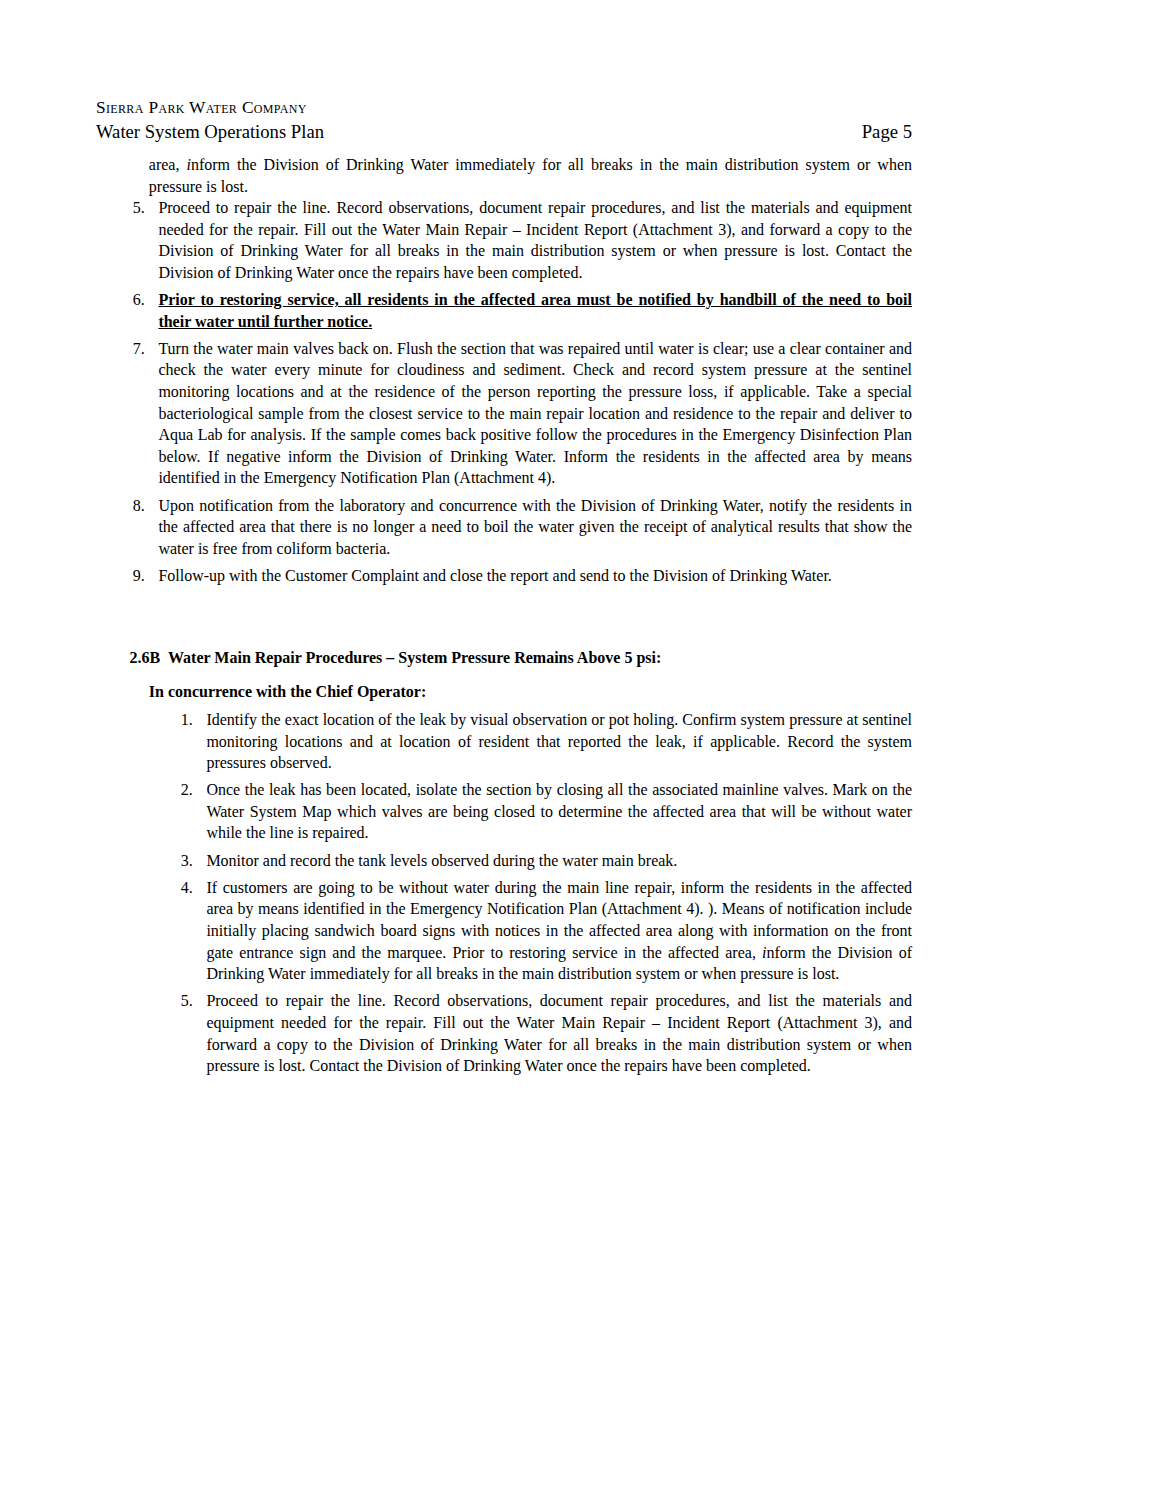Sierra Park Water Company
Water System Operations Plan Page 5
area, inform the Division of Drinking Water immediately for all breaks in the main distribution system or when pressure is lost.
Proceed to repair the line. Record observations, document repair procedures, and list the materials and equipment needed for the repair. Fill out the Water Main Repair – Incident Report (Attachment 3), and forward a copy to the Division of Drinking Water for all breaks in the main distribution system or when pressure is lost. Contact the Division of Drinking Water once the repairs have been completed.
Prior to restoring service, all residents in the affected area must be notified by handbill of the need to boil their water until further notice.
Turn the water main valves back on. Flush the section that was repaired until water is clear; use a clear container and check the water every minute for cloudiness and sediment. Check and record system pressure at the sentinel monitoring locations and at the residence of the person reporting the pressure loss, if applicable. Take a special bacteriological sample from the closest service to the main repair location and residence to the repair and deliver to Aqua Lab for analysis. If the sample comes back positive follow the procedures in the Emergency Disinfection Plan below. If negative inform the Division of Drinking Water. Inform the residents in the affected area by means identified in the Emergency Notification Plan (Attachment 4).
Upon notification from the laboratory and concurrence with the Division of Drinking Water, notify the residents in the affected area that there is no longer a need to boil the water given the receipt of analytical results that show the water is free from coliform bacteria.
Follow-up with the Customer Complaint and close the report and send to the Division of Drinking Water.
2.6B Water Main Repair Procedures – System Pressure Remains Above 5 psi:
In concurrence with the Chief Operator:
Identify the exact location of the leak by visual observation or pot holing. Confirm system pressure at sentinel monitoring locations and at location of resident that reported the leak, if applicable. Record the system pressures observed.
Once the leak has been located, isolate the section by closing all the associated mainline valves. Mark on the Water System Map which valves are being closed to determine the affected area that will be without water while the line is repaired.
Monitor and record the tank levels observed during the water main break.
If customers are going to be without water during the main line repair, inform the residents in the affected area by means identified in the Emergency Notification Plan (Attachment 4). ). Means of notification include initially placing sandwich board signs with notices in the affected area along with information on the front gate entrance sign and the marquee. Prior to restoring service in the affected area, inform the Division of Drinking Water immediately for all breaks in the main distribution system or when pressure is lost.
Proceed to repair the line. Record observations, document repair procedures, and list the materials and equipment needed for the repair. Fill out the Water Main Repair – Incident Report (Attachment 3), and forward a copy to the Division of Drinking Water for all breaks in the main distribution system or when pressure is lost. Contact the Division of Drinking Water once the repairs have been completed.